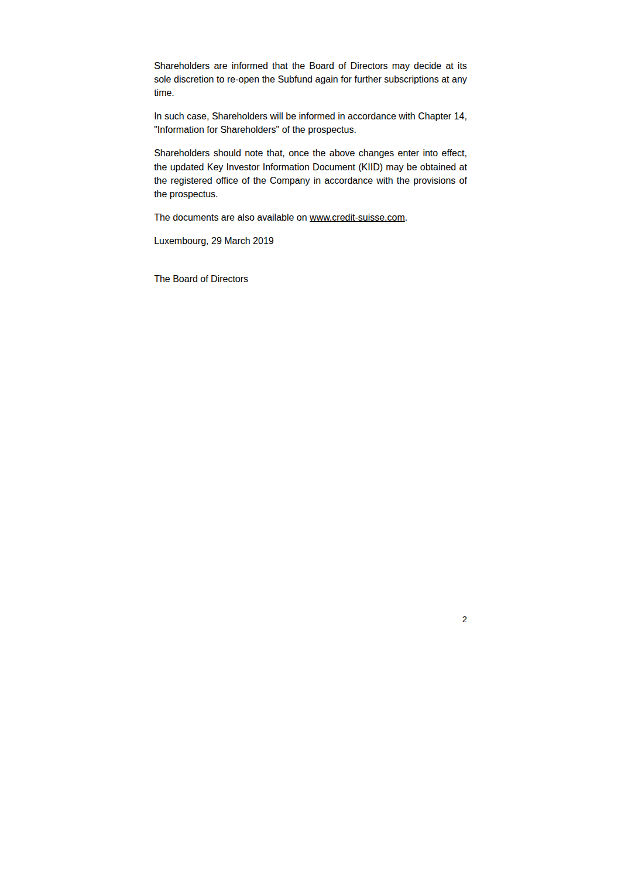Shareholders are informed that the Board of Directors may decide at its sole discretion to re-open the Subfund again for further subscriptions at any time.
In such case, Shareholders will be informed in accordance with Chapter 14, "Information for Shareholders" of the prospectus.
Shareholders should note that, once the above changes enter into effect, the updated Key Investor Information Document (KIID) may be obtained at the registered office of the Company in accordance with the provisions of the prospectus.
The documents are also available on www.credit-suisse.com.
Luxembourg, 29 March 2019
The Board of Directors
2